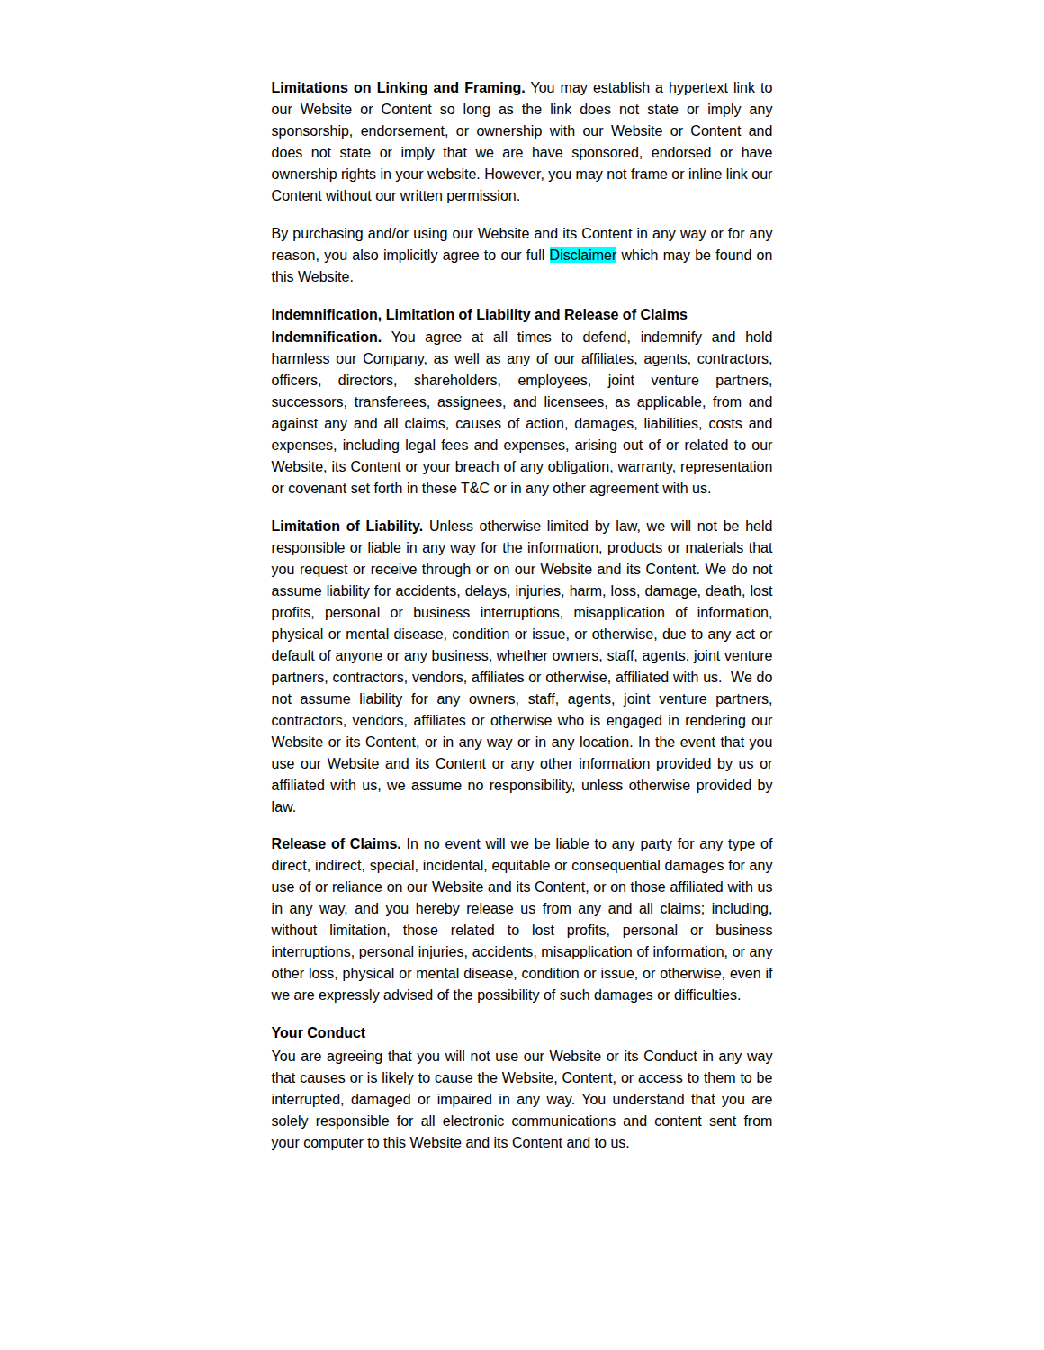Limitations on Linking and Framing. You may establish a hypertext link to our Website or Content so long as the link does not state or imply any sponsorship, endorsement, or ownership with our Website or Content and does not state or imply that we are have sponsored, endorsed or have ownership rights in your website. However, you may not frame or inline link our Content without our written permission.
By purchasing and/or using our Website and its Content in any way or for any reason, you also implicitly agree to our full Disclaimer which may be found on this Website.
Indemnification, Limitation of Liability and Release of Claims
Indemnification. You agree at all times to defend, indemnify and hold harmless our Company, as well as any of our affiliates, agents, contractors, officers, directors, shareholders, employees, joint venture partners, successors, transferees, assignees, and licensees, as applicable, from and against any and all claims, causes of action, damages, liabilities, costs and expenses, including legal fees and expenses, arising out of or related to our Website, its Content or your breach of any obligation, warranty, representation or covenant set forth in these T&C or in any other agreement with us.
Limitation of Liability. Unless otherwise limited by law, we will not be held responsible or liable in any way for the information, products or materials that you request or receive through or on our Website and its Content. We do not assume liability for accidents, delays, injuries, harm, loss, damage, death, lost profits, personal or business interruptions, misapplication of information, physical or mental disease, condition or issue, or otherwise, due to any act or default of anyone or any business, whether owners, staff, agents, joint venture partners, contractors, vendors, affiliates or otherwise, affiliated with us. We do not assume liability for any owners, staff, agents, joint venture partners, contractors, vendors, affiliates or otherwise who is engaged in rendering our Website or its Content, or in any way or in any location. In the event that you use our Website and its Content or any other information provided by us or affiliated with us, we assume no responsibility, unless otherwise provided by law.
Release of Claims. In no event will we be liable to any party for any type of direct, indirect, special, incidental, equitable or consequential damages for any use of or reliance on our Website and its Content, or on those affiliated with us in any way, and you hereby release us from any and all claims; including, without limitation, those related to lost profits, personal or business interruptions, personal injuries, accidents, misapplication of information, or any other loss, physical or mental disease, condition or issue, or otherwise, even if we are expressly advised of the possibility of such damages or difficulties.
Your Conduct
You are agreeing that you will not use our Website or its Conduct in any way that causes or is likely to cause the Website, Content, or access to them to be interrupted, damaged or impaired in any way. You understand that you are solely responsible for all electronic communications and content sent from your computer to this Website and its Content and to us.